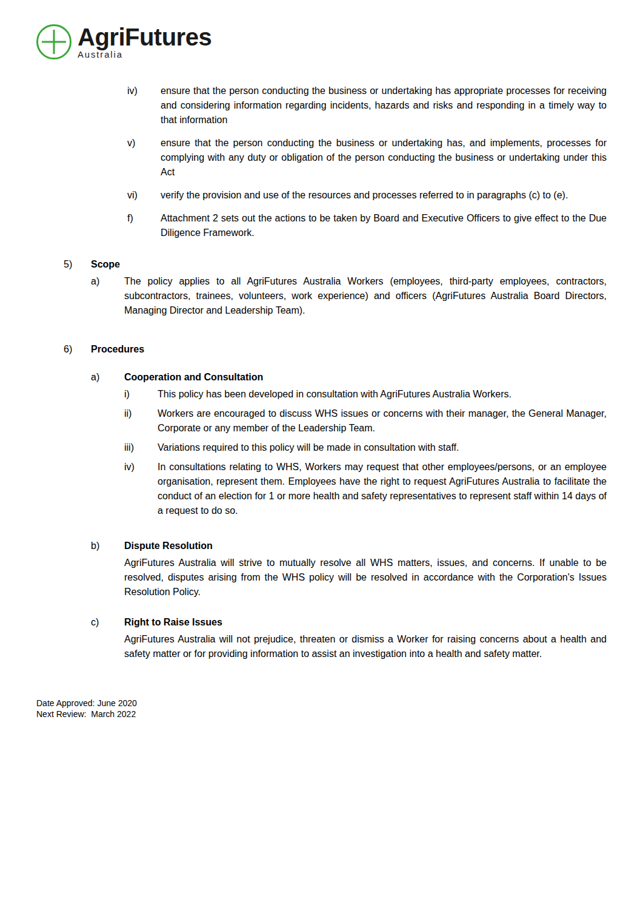AgriFutures
Australia
iv)
ensure that the person conducting the business or undertaking has appropriate processes for receiving and considering information regarding incidents, hazards and risks and responding in a timely way to that information
v)
ensure that the person conducting the business or undertaking has, and implements, processes for complying with any duty or obligation of the person conducting the business or undertaking under this Act
vi)
verify the provision and use of the resources and processes referred to in paragraphs (c) to (e).
f)
Attachment 2 sets out the actions to be taken by Board and Executive Officers to give effect to the Due Diligence Framework.
5)
Scope
a)
The policy applies to all AgriFutures Australia Workers (employees, third-party employees, contractors, subcontractors, trainees, volunteers, work experience) and officers (AgriFutures Australia Board Directors, Managing Director and Leadership Team).
6)
Procedures
a)
Cooperation and Consultation
i)
This policy has been developed in consultation with AgriFutures Australia Workers.
ii)
Workers are encouraged to discuss WHS issues or concerns with their manager, the General Manager, Corporate or any member of the Leadership Team.
iii)
Variations required to this policy will be made in consultation with staff.
iv)
In consultations relating to WHS, Workers may request that other employees/persons, or an employee organisation, represent them. Employees have the right to request AgriFutures Australia to facilitate the conduct of an election for 1 or more health and safety representatives to represent staff within 14 days of a request to do so.
b)
Dispute Resolution
AgriFutures Australia will strive to mutually resolve all WHS matters, issues, and concerns. If unable to be resolved, disputes arising from the WHS policy will be resolved in accordance with the Corporation's Issues Resolution Policy.
c)
Right to Raise Issues
AgriFutures Australia will not prejudice, threaten or dismiss a Worker for raising concerns about a health and safety matter or for providing information to assist an investigation into a health and safety matter.
Date Approved: June 2020
Next Review: March 2022